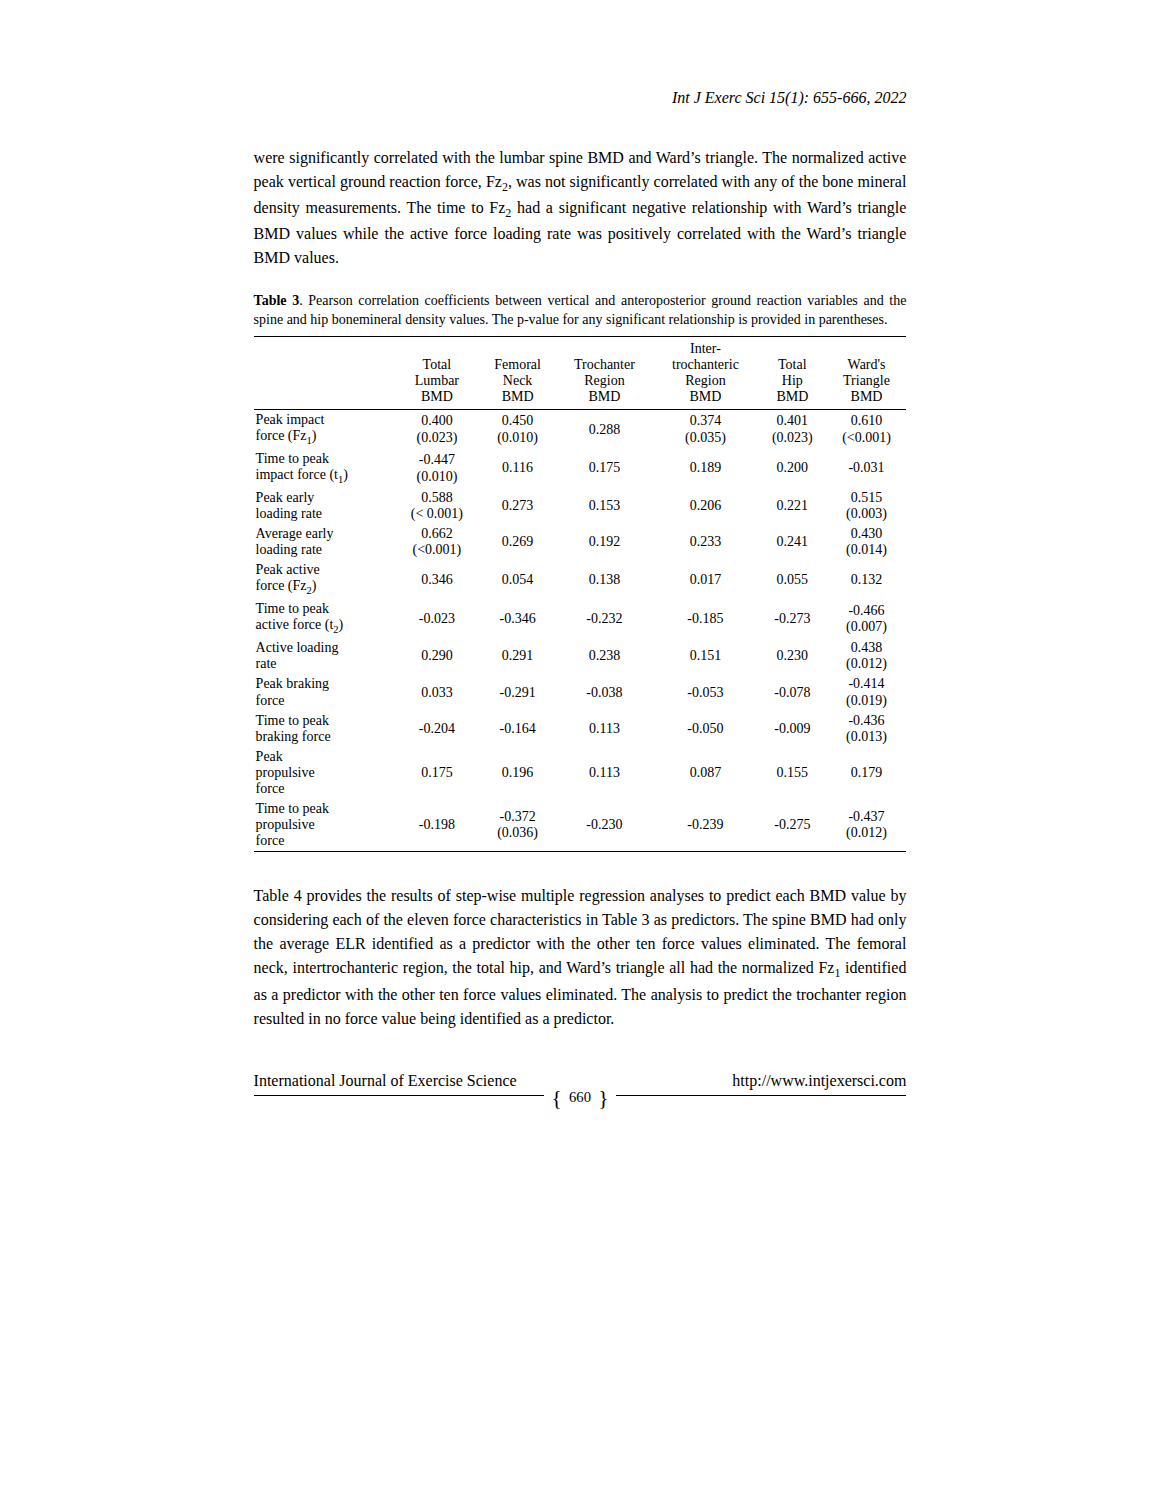Int J Exerc Sci 15(1): 655-666, 2022
were significantly correlated with the lumbar spine BMD and Ward’s triangle. The normalized active peak vertical ground reaction force, Fz2, was not significantly correlated with any of the bone mineral density measurements. The time to Fz2 had a significant negative relationship with Ward’s triangle BMD values while the active force loading rate was positively correlated with the Ward’s triangle BMD values.
Table 3. Pearson correlation coefficients between vertical and anteroposterior ground reaction variables and the spine and hip bonemineral density values. The p-value for any significant relationship is provided in parentheses.
| | Total Lumbar BMD | Femoral Neck BMD | Trochanter Region BMD | Inter- trochanteric Region BMD | Total Hip BMD | Ward's Triangle BMD |
| --- | --- | --- | --- | --- | --- | --- |
| Peak impact force (Fz 1 ) | 0.400 (0.023) | 0.450 (0.010) | 0.288 | 0.374 (0.035) | 0.401 (0.023) | 0.610 (<0.001) |
| Time to peak impact force (t 1 ) | -0.447 (0.010) | 0.116 | 0.175 | 0.189 | 0.200 | -0.031 |
| Peak early loading rate | 0.588 (< 0.001) | 0.273 | 0.153 | 0.206 | 0.221 | 0.515 (0.003) |
| Average early loading rate | 0.662 (<0.001) | 0.269 | 0.192 | 0.233 | 0.241 | 0.430 (0.014) |
| Peak active force (Fz 2 ) | 0.346 | 0.054 | 0.138 | 0.017 | 0.055 | 0.132 |
| Time to peak active force (t 2 ) | -0.023 | -0.346 | -0.232 | -0.185 | -0.273 | -0.466 (0.007) |
| Active loading rate | 0.290 | 0.291 | 0.238 | 0.151 | 0.230 | 0.438 (0.012) |
| Peak braking force | 0.033 | -0.291 | -0.038 | -0.053 | -0.078 | -0.414 (0.019) |
| Time to peak braking force | -0.204 | -0.164 | 0.113 | -0.050 | -0.009 | -0.436 (0.013) |
| Peak propulsive force | 0.175 | 0.196 | 0.113 | 0.087 | 0.155 | 0.179 |
| Time to peak propulsive force | -0.198 | -0.372 (0.036) | -0.230 | -0.239 | -0.275 | -0.437 (0.012) |
Table 4 provides the results of step-wise multiple regression analyses to predict each BMD value by considering each of the eleven force characteristics in Table 3 as predictors. The spine BMD had only the average ELR identified as a predictor with the other ten force values eliminated. The femoral neck, intertrochanteric region, the total hip, and Ward’s triangle all had the normalized Fz1 identified as a predictor with the other ten force values eliminated. The analysis to predict the trochanter region resulted in no force value being identified as a predictor.
International Journal of Exercise Science http://www.intjexersci.com
{ 660 }